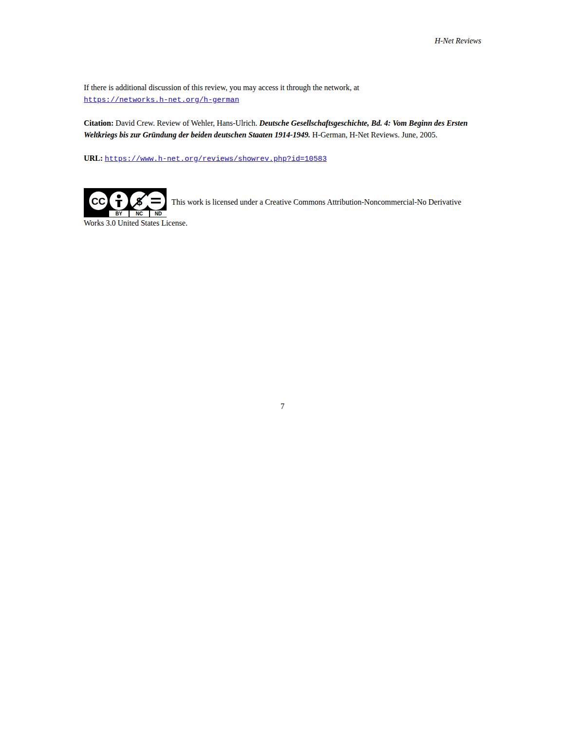H-Net Reviews
If there is additional discussion of this review, you may access it through the network, at
https://networks.h-net.org/h-german
Citation: David Crew. Review of Wehler, Hans-Ulrich. Deutsche Gesellschaftsgeschichte, Bd. 4: Vom Beginn des Ersten Weltkriegs bis zur Gründung der beiden deutschen Staaten 1914-1949. H-German, H-Net Reviews. June, 2005.
URL: https://www.h-net.org/reviews/showrev.php?id=10583
CC $ BY NC ND This work is licensed under a Creative Commons Attribution-Noncommercial-No Derivative Works 3.0 United States License.
7